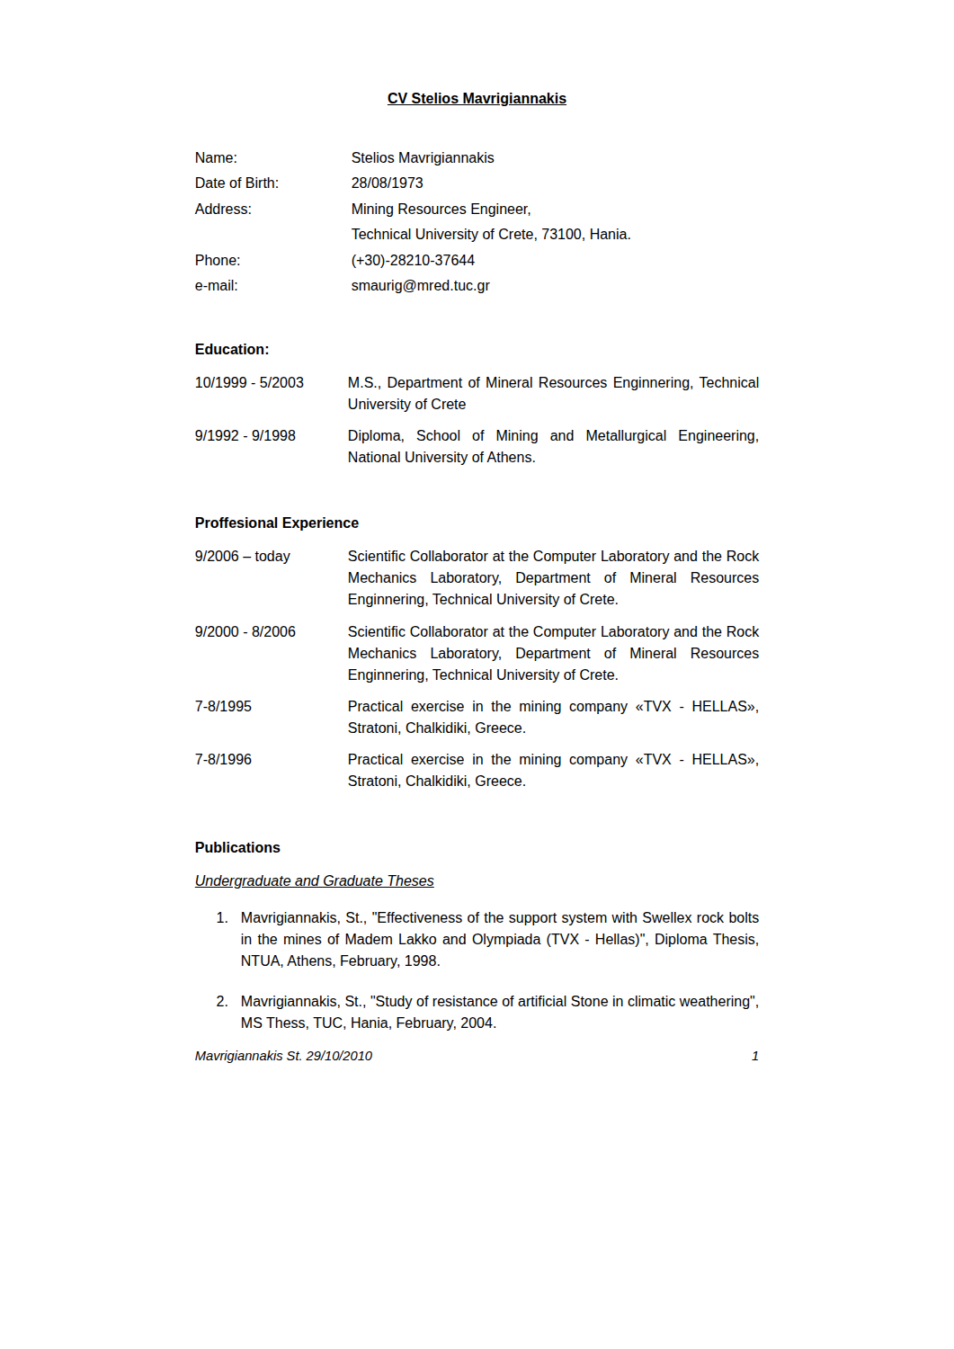CV Stelios Mavrigiannakis
| Name: | Stelios Mavrigiannakis |
| Date of Birth: | 28/08/1973 |
| Address: | Mining Resources Engineer, |
| | Technical University of Crete, 73100, Hania. |
| Phone: | (+30)-28210-37644 |
| e-mail: | smaurig@mred.tuc.gr |
Education:
| 10/1999 - 5/2003 | M.S., Department of Mineral Resources Enginnering, Technical University of Crete |
| 9/1992 - 9/1998 | Diploma, School of Mining and Metallurgical Engineering, National University of Athens. |
Proffesional Experience
| 9/2006 – today | Scientific Collaborator at the Computer Laboratory and the Rock Mechanics Laboratory, Department of Mineral Resources Enginnering, Technical University of Crete. |
| 9/2000 - 8/2006 | Scientific Collaborator at the Computer Laboratory and the Rock Mechanics Laboratory, Department of Mineral Resources Enginnering, Technical University of Crete. |
| 7-8/1995 | Practical exercise in the mining company «TVX - HELLAS», Stratoni, Chalkidiki, Greece. |
| 7-8/1996 | Practical exercise in the mining company «TVX - HELLAS», Stratoni, Chalkidiki, Greece. |
Publications
Undergraduate and Graduate Theses
Mavrigiannakis, St., "Effectiveness of the support system with Swellex rock bolts in the mines of Madem Lakko and Olympiada (TVX - Hellas)", Diploma Thesis, NTUA, Athens, February, 1998.
Mavrigiannakis, St., "Study of resistance of artificial Stone in climatic weathering", MS Thess, TUC, Hania, February, 2004.
Mavrigiannakis St. 29/10/2010 1